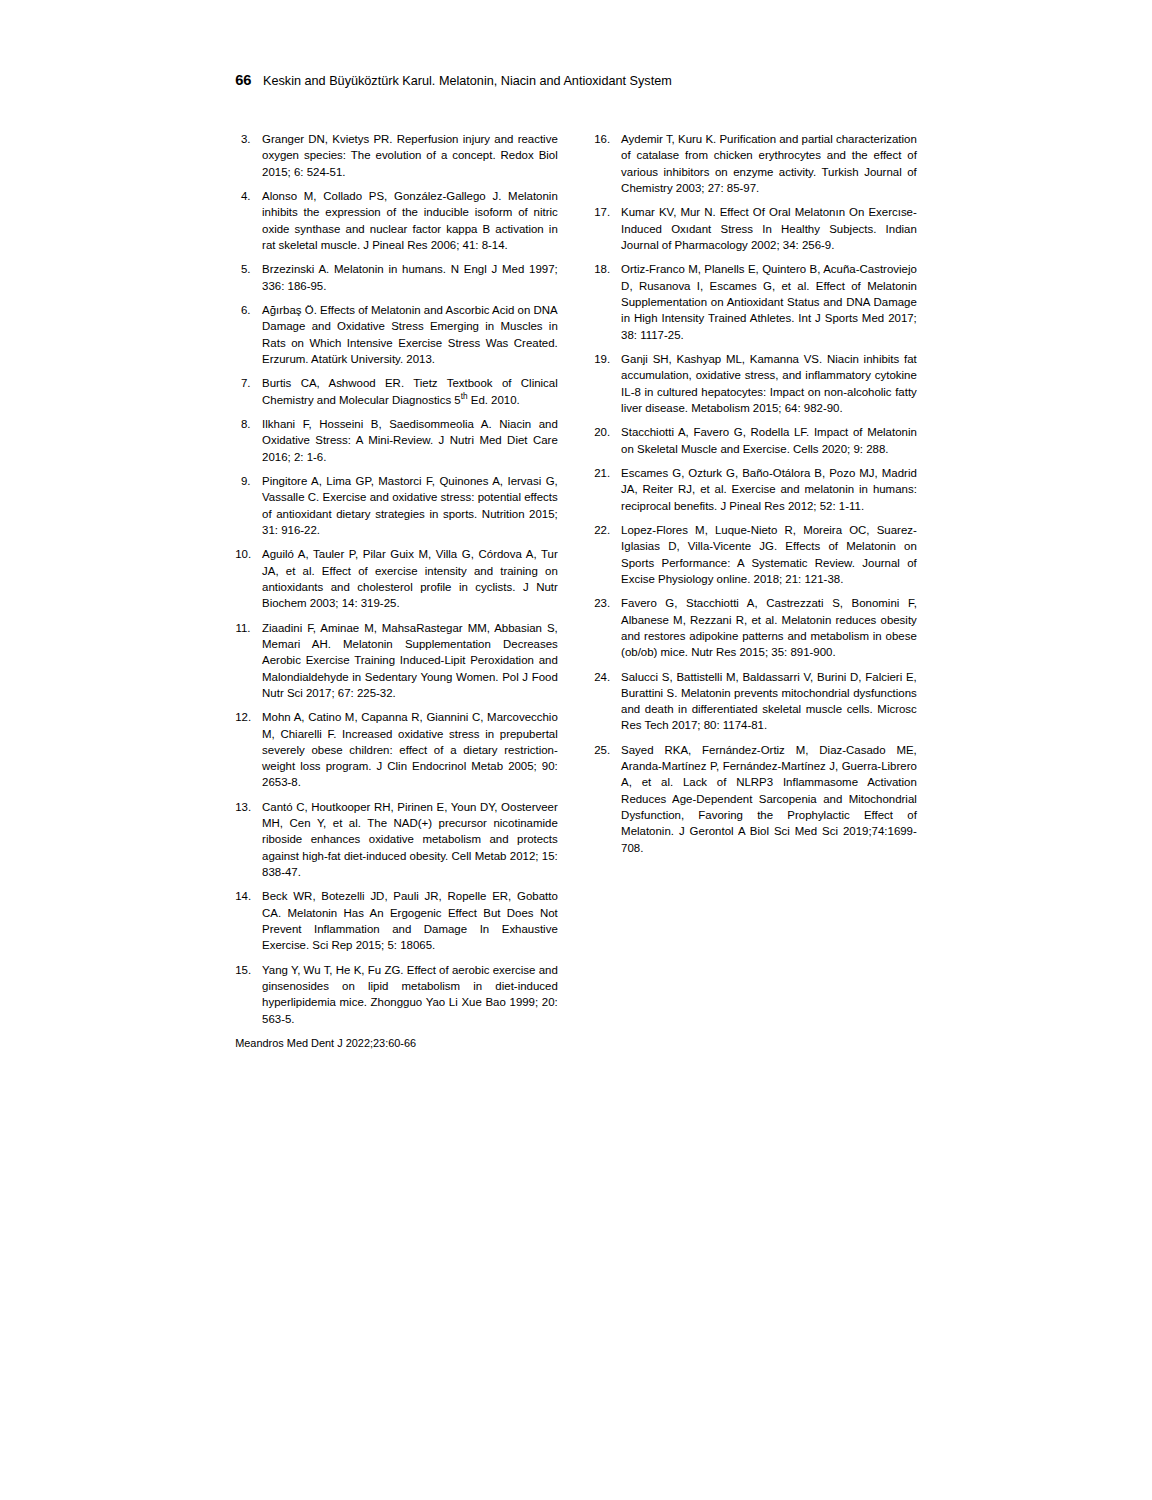66 Keskin and Büyüköztürk Karul. Melatonin, Niacin and Antioxidant System
3. Granger DN, Kvietys PR. Reperfusion injury and reactive oxygen species: The evolution of a concept. Redox Biol 2015; 6: 524-51.
4. Alonso M, Collado PS, González-Gallego J. Melatonin inhibits the expression of the inducible isoform of nitric oxide synthase and nuclear factor kappa B activation in rat skeletal muscle. J Pineal Res 2006; 41: 8-14.
5. Brzezinski A. Melatonin in humans. N Engl J Med 1997; 336: 186-95.
6. Ağırbaş Ö. Effects of Melatonin and Ascorbic Acid on DNA Damage and Oxidative Stress Emerging in Muscles in Rats on Which Intensive Exercise Stress Was Created. Erzurum. Atatürk University. 2013.
7. Burtis CA, Ashwood ER. Tietz Textbook of Clinical Chemistry and Molecular Diagnostics 5th Ed. 2010.
8. Ilkhani F, Hosseini B, Saedisommeolia A. Niacin and Oxidative Stress: A Mini-Review. J Nutri Med Diet Care 2016; 2: 1-6.
9. Pingitore A, Lima GP, Mastorci F, Quinones A, Iervasi G, Vassalle C. Exercise and oxidative stress: potential effects of antioxidant dietary strategies in sports. Nutrition 2015; 31: 916-22.
10. Aguiló A, Tauler P, Pilar Guix M, Villa G, Córdova A, Tur JA, et al. Effect of exercise intensity and training on antioxidants and cholesterol profile in cyclists. J Nutr Biochem 2003; 14: 319-25.
11. Ziaadini F, Aminae M, MahsaRastegar MM, Abbasian S, Memari AH. Melatonin Supplementation Decreases Aerobic Exercise Training Induced-Lipit Peroxidation and Malondialdehyde in Sedentary Young Women. Pol J Food Nutr Sci 2017; 67: 225-32.
12. Mohn A, Catino M, Capanna R, Giannini C, Marcovecchio M, Chiarelli F. Increased oxidative stress in prepubertal severely obese children: effect of a dietary restriction-weight loss program. J Clin Endocrinol Metab 2005; 90: 2653-8.
13. Cantó C, Houtkooper RH, Pirinen E, Youn DY, Oosterveer MH, Cen Y, et al. The NAD(+) precursor nicotinamide riboside enhances oxidative metabolism and protects against high-fat diet-induced obesity. Cell Metab 2012; 15: 838-47.
14. Beck WR, Botezelli JD, Pauli JR, Ropelle ER, Gobatto CA. Melatonin Has An Ergogenic Effect But Does Not Prevent Inflammation and Damage In Exhaustive Exercise. Sci Rep 2015; 5: 18065.
15. Yang Y, Wu T, He K, Fu ZG. Effect of aerobic exercise and ginsenosides on lipid metabolism in diet-induced hyperlipidemia mice. Zhongguo Yao Li Xue Bao 1999; 20: 563-5.
16. Aydemir T, Kuru K. Purification and partial characterization of catalase from chicken erythrocytes and the effect of various inhibitors on enzyme activity. Turkish Journal of Chemistry 2003; 27: 85-97.
17. Kumar KV, Mur N. Effect Of Oral Melatonın On Exercıse-Induced Oxıdant Stress In Healthy Subjects. Indian Journal of Pharmacology 2002; 34: 256-9.
18. Ortiz-Franco M, Planells E, Quintero B, Acuña-Castroviejo D, Rusanova I, Escames G, et al. Effect of Melatonin Supplementation on Antioxidant Status and DNA Damage in High Intensity Trained Athletes. Int J Sports Med 2017; 38: 1117-25.
19. Ganji SH, Kashyap ML, Kamanna VS. Niacin inhibits fat accumulation, oxidative stress, and inflammatory cytokine IL-8 in cultured hepatocytes: Impact on non-alcoholic fatty liver disease. Metabolism 2015; 64: 982-90.
20. Stacchiotti A, Favero G, Rodella LF. Impact of Melatonin on Skeletal Muscle and Exercise. Cells 2020; 9: 288.
21. Escames G, Ozturk G, Baño-Otálora B, Pozo MJ, Madrid JA, Reiter RJ, et al. Exercise and melatonin in humans: reciprocal benefits. J Pineal Res 2012; 52: 1-11.
22. Lopez-Flores M, Luque-Nieto R, Moreira OC, Suarez-Iglasias D, Villa-Vicente JG. Effects of Melatonin on Sports Performance: A Systematic Review. Journal of Excise Physiology online. 2018; 21: 121-38.
23. Favero G, Stacchiotti A, Castrezzati S, Bonomini F, Albanese M, Rezzani R, et al. Melatonin reduces obesity and restores adipokine patterns and metabolism in obese (ob/ob) mice. Nutr Res 2015; 35: 891-900.
24. Salucci S, Battistelli M, Baldassarri V, Burini D, Falcieri E, Burattini S. Melatonin prevents mitochondrial dysfunctions and death in differentiated skeletal muscle cells. Microsc Res Tech 2017; 80: 1174-81.
25. Sayed RKA, Fernández-Ortiz M, Diaz-Casado ME, Aranda-Martínez P, Fernández-Martínez J, Guerra-Librero A, et al. Lack of NLRP3 Inflammasome Activation Reduces Age-Dependent Sarcopenia and Mitochondrial Dysfunction, Favoring the Prophylactic Effect of Melatonin. J Gerontol A Biol Sci Med Sci 2019;74:1699-708.
Meandros Med Dent J 2022;23:60-66